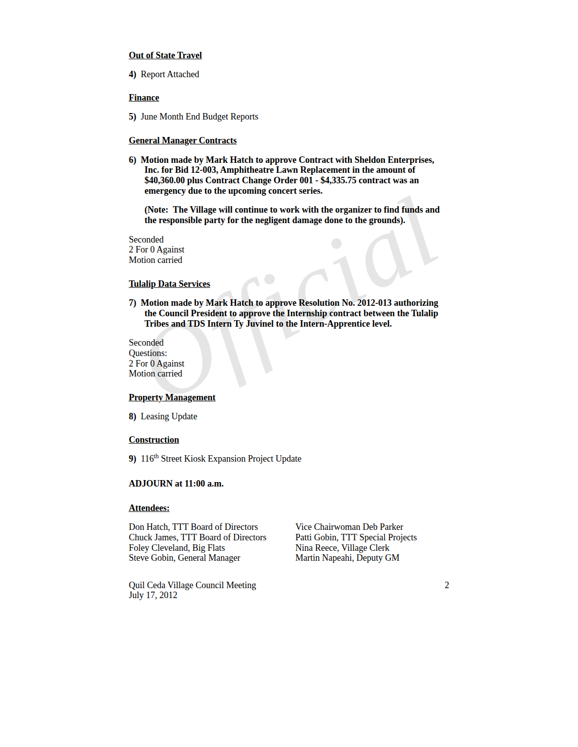Official
Out of State Travel
4) Report Attached
Finance
5) June Month End Budget Reports
General Manager Contracts
6) Motion made by Mark Hatch to approve Contract with Sheldon Enterprises, Inc. for Bid 12-003, Amphitheatre Lawn Replacement in the amount of $40,360.00 plus Contract Change Order 001 - $4,335.75 contract was an emergency due to the upcoming concert series.
(Note: The Village will continue to work with the organizer to find funds and the responsible party for the negligent damage done to the grounds).
Seconded
2 For 0 Against
Motion carried
Tulalip Data Services
7) Motion made by Mark Hatch to approve Resolution No. 2012-013 authorizing the Council President to approve the Internship contract between the Tulalip Tribes and TDS Intern Ty Juvinel to the Intern-Apprentice level.
Seconded
Questions:
2 For 0 Against
Motion carried
Property Management
8) Leasing Update
Construction
9) 116th Street Kiosk Expansion Project Update
ADJOURN at 11:00 a.m.
Attendees:
| Don Hatch, TTT Board of Directors | Vice Chairwoman Deb Parker |
| Chuck James, TTT Board of Directors | Patti Gobin, TTT Special Projects |
| Foley Cleveland, Big Flats | Nina Reece, Village Clerk |
| Steve Gobin, General Manager | Martin Napeahi, Deputy GM |
| Quil Ceda Village Council Meeting July 17, 2012 | 2 |